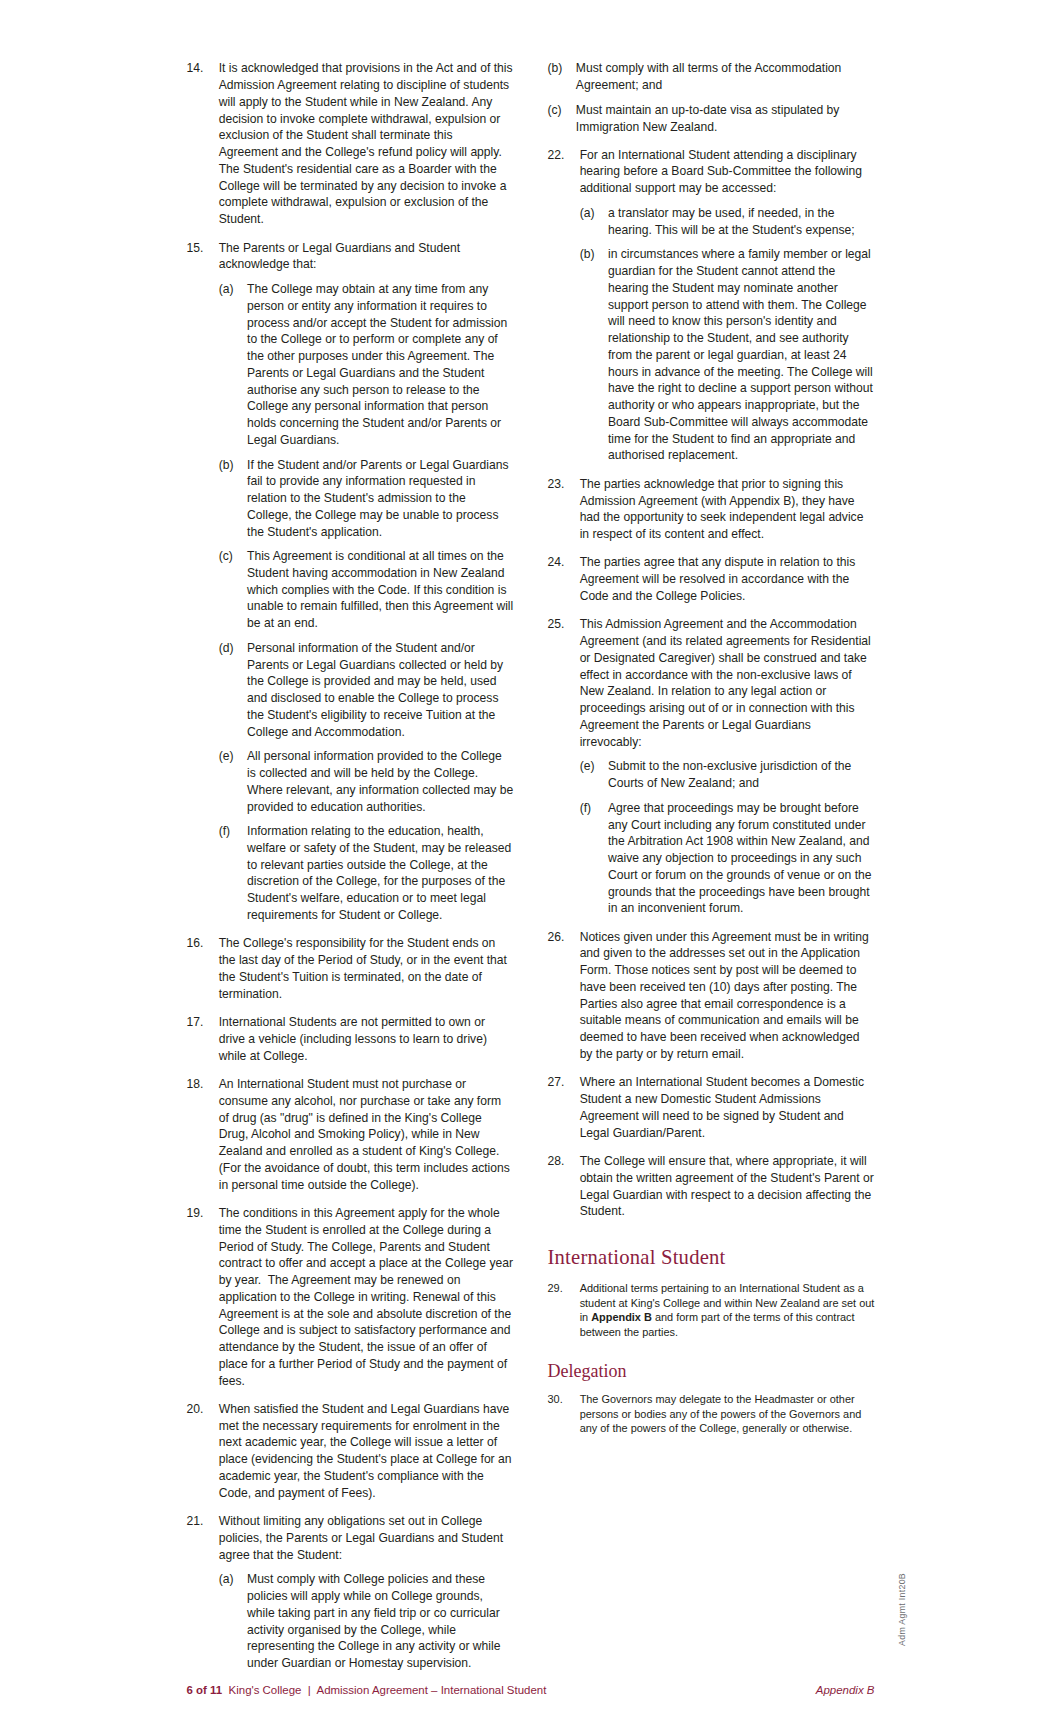14. It is acknowledged that provisions in the Act and of this Admission Agreement relating to discipline of students will apply to the Student while in New Zealand. Any decision to invoke complete withdrawal, expulsion or exclusion of the Student shall terminate this Agreement and the College's refund policy will apply. The Student's residential care as a Boarder with the College will be terminated by any decision to invoke a complete withdrawal, expulsion or exclusion of the Student.
15. The Parents or Legal Guardians and Student acknowledge that:
(a) The College may obtain at any time from any person or entity any information it requires to process and/or accept the Student for admission to the College or to perform or complete any of the other purposes under this Agreement. The Parents or Legal Guardians and the Student authorise any such person to release to the College any personal information that person holds concerning the Student and/or Parents or Legal Guardians.
(b) If the Student and/or Parents or Legal Guardians fail to provide any information requested in relation to the Student's admission to the College, the College may be unable to process the Student's application.
(c) This Agreement is conditional at all times on the Student having accommodation in New Zealand which complies with the Code. If this condition is unable to remain fulfilled, then this Agreement will be at an end.
(d) Personal information of the Student and/or Parents or Legal Guardians collected or held by the College is provided and may be held, used and disclosed to enable the College to process the Student's eligibility to receive Tuition at the College and Accommodation.
(e) All personal information provided to the College is collected and will be held by the College. Where relevant, any information collected may be provided to education authorities.
(f) Information relating to the education, health, welfare or safety of the Student, may be released to relevant parties outside the College, at the discretion of the College, for the purposes of the Student's welfare, education or to meet legal requirements for Student or College.
16. The College's responsibility for the Student ends on the last day of the Period of Study, or in the event that the Student's Tuition is terminated, on the date of termination.
17. International Students are not permitted to own or drive a vehicle (including lessons to learn to drive) while at College.
18. An International Student must not purchase or consume any alcohol, nor purchase or take any form of drug (as "drug" is defined in the King's College Drug, Alcohol and Smoking Policy), while in New Zealand and enrolled as a student of King's College. (For the avoidance of doubt, this term includes actions in personal time outside the College).
19. The conditions in this Agreement apply for the whole time the Student is enrolled at the College during a Period of Study. The College, Parents and Student contract to offer and accept a place at the College year by year. The Agreement may be renewed on application to the College in writing. Renewal of this Agreement is at the sole and absolute discretion of the College and is subject to satisfactory performance and attendance by the Student, the issue of an offer of place for a further Period of Study and the payment of fees.
20. When satisfied the Student and Legal Guardians have met the necessary requirements for enrolment in the next academic year, the College will issue a letter of place (evidencing the Student's place at College for an academic year, the Student's compliance with the Code, and payment of Fees).
21. Without limiting any obligations set out in College policies, the Parents or Legal Guardians and Student agree that the Student:
(a) Must comply with College policies and these policies will apply while on College grounds, while taking part in any field trip or co curricular activity organised by the College, while representing the College in any activity or while under Guardian or Homestay supervision.
(b) Must comply with all terms of the Accommodation Agreement; and
(c) Must maintain an up-to-date visa as stipulated by Immigration New Zealand.
22. For an International Student attending a disciplinary hearing before a Board Sub-Committee the following additional support may be accessed:
(a) a translator may be used, if needed, in the hearing. This will be at the Student's expense;
(b) in circumstances where a family member or legal guardian for the Student cannot attend the hearing the Student may nominate another support person to attend with them. The College will need to know this person's identity and relationship to the Student, and see authority from the parent or legal guardian, at least 24 hours in advance of the meeting. The College will have the right to decline a support person without authority or who appears inappropriate, but the Board Sub-Committee will always accommodate time for the Student to find an appropriate and authorised replacement.
23. The parties acknowledge that prior to signing this Admission Agreement (with Appendix B), they have had the opportunity to seek independent legal advice in respect of its content and effect.
24. The parties agree that any dispute in relation to this Agreement will be resolved in accordance with the Code and the College Policies.
25. This Admission Agreement and the Accommodation Agreement (and its related agreements for Residential or Designated Caregiver) shall be construed and take effect in accordance with the non-exclusive laws of New Zealand. In relation to any legal action or proceedings arising out of or in connection with this Agreement the Parents or Legal Guardians irrevocably:
(e) Submit to the non-exclusive jurisdiction of the Courts of New Zealand; and
(f) Agree that proceedings may be brought before any Court including any forum constituted under the Arbitration Act 1908 within New Zealand, and waive any objection to proceedings in any such Court or forum on the grounds of venue or on the grounds that the proceedings have been brought in an inconvenient forum.
26. Notices given under this Agreement must be in writing and given to the addresses set out in the Application Form. Those notices sent by post will be deemed to have been received ten (10) days after posting. The Parties also agree that email correspondence is a suitable means of communication and emails will be deemed to have been received when acknowledged by the party or by return email.
27. Where an International Student becomes a Domestic Student a new Domestic Student Admissions Agreement will need to be signed by Student and Legal Guardian/Parent.
28. The College will ensure that, where appropriate, it will obtain the written agreement of the Student's Parent or Legal Guardian with respect to a decision affecting the Student.
International Student
29. Additional terms pertaining to an International Student as a student at King's College and within New Zealand are set out in Appendix B and form part of the terms of this contract between the parties.
Delegation
30. The Governors may delegate to the Headmaster or other persons or bodies any of the powers of the Governors and any of the powers of the College, generally or otherwise.
6 of 11 King's College | Admission Agreement – International Student
Appendix B
Adm Agmt Int20B